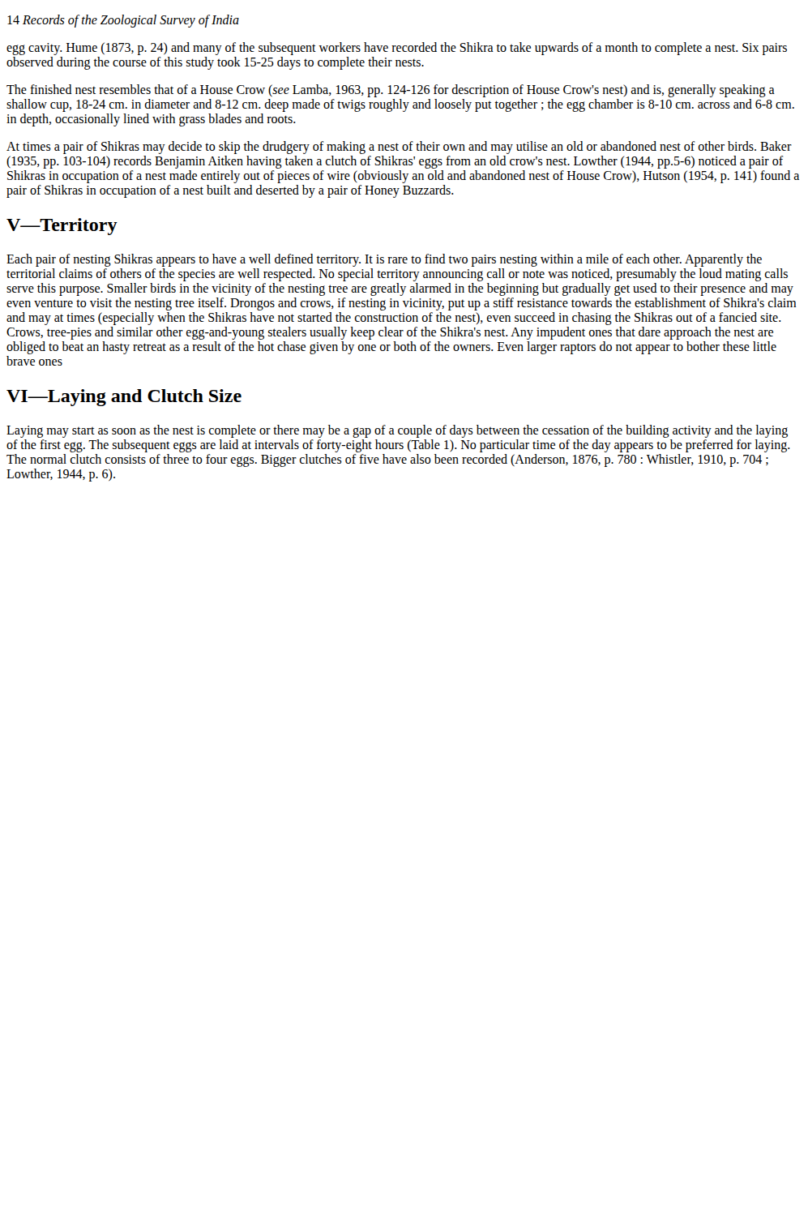14 Records of the Zoological Survey of India
egg cavity. Hume (1873, p. 24) and many of the subsequent workers have recorded the Shikra to take upwards of a month to complete a nest. Six pairs observed during the course of this study took 15-25 days to complete their nests.
The finished nest resembles that of a House Crow (see Lamba, 1963, pp. 124-126 for description of House Crow's nest) and is, generally speaking a shallow cup, 18-24 cm. in diameter and 8-12 cm. deep made of twigs roughly and loosely put together ; the egg chamber is 8-10 cm. across and 6-8 cm. in depth, occasionally lined with grass blades and roots.
At times a pair of Shikras may decide to skip the drudgery of making a nest of their own and may utilise an old or abandoned nest of other birds. Baker (1935, pp. 103-104) records Benjamin Aitken having taken a clutch of Shikras' eggs from an old crow's nest. Lowther (1944, pp.5-6) noticed a pair of Shikras in occupation of a nest made entirely out of pieces of wire (obviously an old and abandoned nest of House Crow), Hutson (1954, p. 141) found a pair of Shikras in occupation of a nest built and deserted by a pair of Honey Buzzards.
V—Territory
Each pair of nesting Shikras appears to have a well defined territory. It is rare to find two pairs nesting within a mile of each other. Apparently the territorial claims of others of the species are well respected. No special territory announcing call or note was noticed, presumably the loud mating calls serve this purpose. Smaller birds in the vicinity of the nesting tree are greatly alarmed in the beginning but gradually get used to their presence and may even venture to visit the nesting tree itself. Drongos and crows, if nesting in vicinity, put up a stiff resistance towards the establishment of Shikra's claim and may at times (especially when the Shikras have not started the construction of the nest), even succeed in chasing the Shikras out of a fancied site. Crows, tree-pies and similar other egg-and-young stealers usually keep clear of the Shikra's nest. Any impudent ones that dare approach the nest are obliged to beat an hasty retreat as a result of the hot chase given by one or both of the owners. Even larger raptors do not appear to bother these little brave ones
VI—Laying and Clutch Size
Laying may start as soon as the nest is complete or there may be a gap of a couple of days between the cessation of the building activity and the laying of the first egg. The subsequent eggs are laid at intervals of forty-eight hours (Table 1). No particular time of the day appears to be preferred for laying. The normal clutch consists of three to four eggs. Bigger clutches of five have also been recorded (Anderson, 1876, p. 780 : Whistler, 1910, p. 704 ; Lowther, 1944, p. 6).